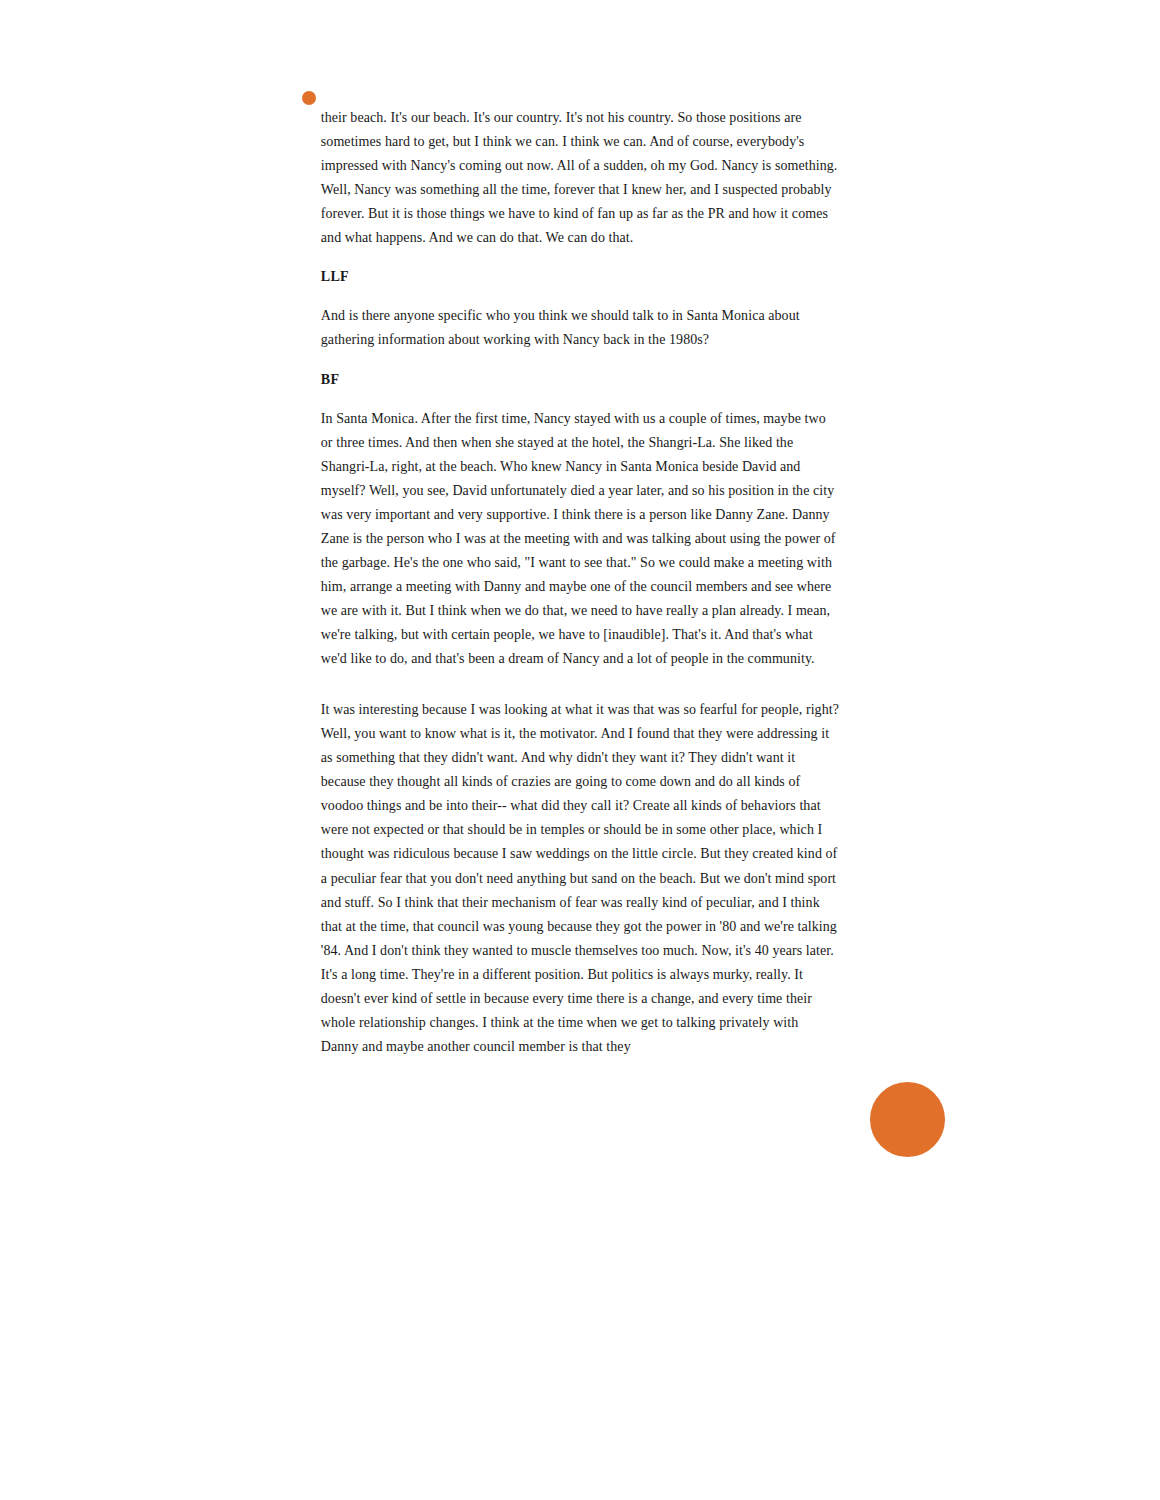their beach. It's our beach. It's our country. It's not his country. So those positions are sometimes hard to get, but I think we can. I think we can. And of course, everybody's impressed with Nancy's coming out now. All of a sudden, oh my God. Nancy is something. Well, Nancy was something all the time, forever that I knew her, and I suspected probably forever. But it is those things we have to kind of fan up as far as the PR and how it comes and what happens. And we can do that. We can do that.
LLF
And is there anyone specific who you think we should talk to in Santa Monica about gathering information about working with Nancy back in the 1980s?
BF
In Santa Monica. After the first time, Nancy stayed with us a couple of times, maybe two or three times. And then when she stayed at the hotel, the Shangri-La. She liked the Shangri-La, right, at the beach. Who knew Nancy in Santa Monica beside David and myself? Well, you see, David unfortunately died a year later, and so his position in the city was very important and very supportive. I think there is a person like Danny Zane. Danny Zane is the person who I was at the meeting with and was talking about using the power of the garbage. He's the one who said, "I want to see that." So we could make a meeting with him, arrange a meeting with Danny and maybe one of the council members and see where we are with it. But I think when we do that, we need to have really a plan already. I mean, we're talking, but with certain people, we have to [inaudible]. That's it. And that's what we'd like to do, and that's been a dream of Nancy and a lot of people in the community.
It was interesting because I was looking at what it was that was so fearful for people, right? Well, you want to know what is it, the motivator. And I found that they were addressing it as something that they didn't want. And why didn't they want it? They didn't want it because they thought all kinds of crazies are going to come down and do all kinds of voodoo things and be into their-- what did they call it? Create all kinds of behaviors that were not expected or that should be in temples or should be in some other place, which I thought was ridiculous because I saw weddings on the little circle. But they created kind of a peculiar fear that you don't need anything but sand on the beach. But we don't mind sport and stuff. So I think that their mechanism of fear was really kind of peculiar, and I think that at the time, that council was young because they got the power in '80 and we're talking '84. And I don't think they wanted to muscle themselves too much. Now, it's 40 years later. It's a long time. They're in a different position. But politics is always murky, really. It doesn't ever kind of settle in because every time there is a change, and every time their whole relationship changes. I think at the time when we get to talking privately with Danny and maybe another council member is that they